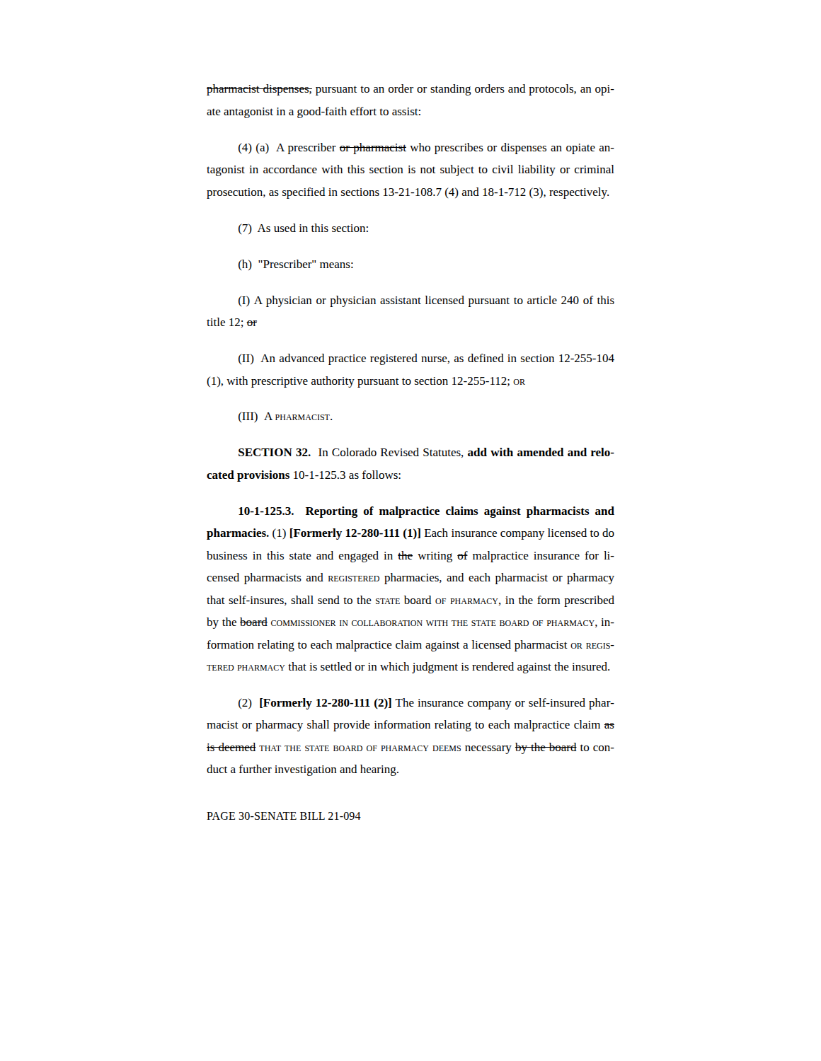pharmacist dispenses, pursuant to an order or standing orders and protocols, an opiate antagonist in a good-faith effort to assist:
(4) (a) A prescriber or pharmacist who prescribes or dispenses an opiate antagonist in accordance with this section is not subject to civil liability or criminal prosecution, as specified in sections 13-21-108.7 (4) and 18-1-712 (3), respectively.
(7) As used in this section:
(h) "Prescriber" means:
(I) A physician or physician assistant licensed pursuant to article 240 of this title 12; or
(II) An advanced practice registered nurse, as defined in section 12-255-104 (1), with prescriptive authority pursuant to section 12-255-112; or
(III) A pharmacist.
SECTION 32. In Colorado Revised Statutes, add with amended and relocated provisions 10-1-125.3 as follows:
10-1-125.3. Reporting of malpractice claims against pharmacists and pharmacies. (1) [Formerly 12-280-111 (1)] Each insurance company licensed to do business in this state and engaged in the writing of malpractice insurance for licensed pharmacists and registered pharmacies, and each pharmacist or pharmacy that self-insures, shall send to the state board of pharmacy, in the form prescribed by the board commissioner in collaboration with the state board of pharmacy, information relating to each malpractice claim against a licensed pharmacist or registered pharmacy that is settled or in which judgment is rendered against the insured.
(2) [Formerly 12-280-111 (2)] The insurance company or self-insured pharmacist or pharmacy shall provide information relating to each malpractice claim as is deemed that the state board of pharmacy deems necessary by the board to conduct a further investigation and hearing.
PAGE 30-SENATE BILL 21-094